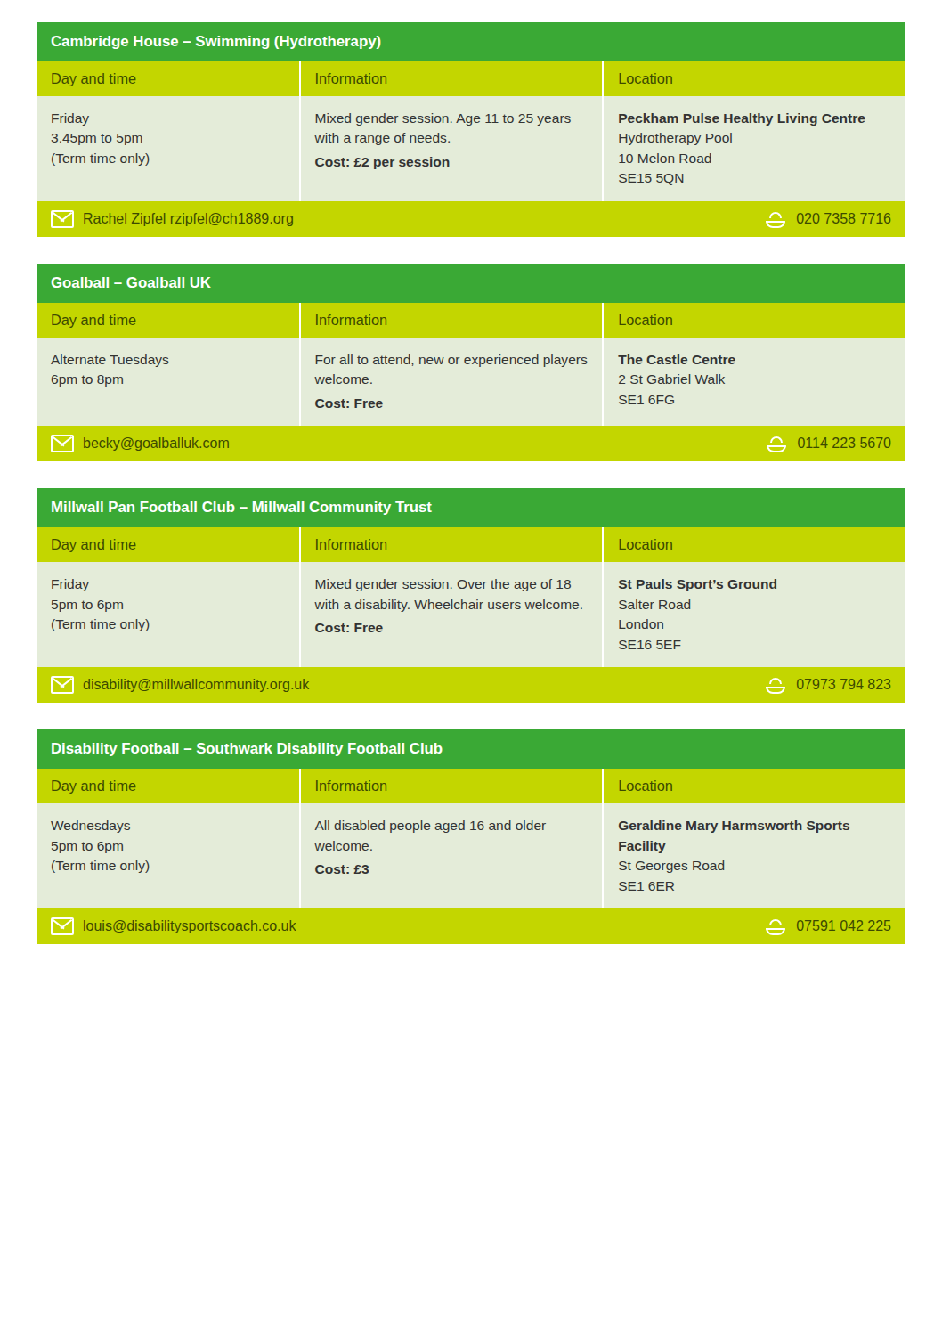Cambridge House – Swimming (Hydrotherapy)
| Day and time | Information | Location |
| --- | --- | --- |
| Friday 3.45pm to 5pm (Term time only) | Mixed gender session. Age 11 to 25 years with a range of needs. Cost: £2 per session | Peckham Pulse Healthy Living Centre Hydrotherapy Pool 10 Melon Road SE15 5QN |
Rachel Zipfel rzipfel@ch1889.org 020 7358 7716
Goalball – Goalball UK
| Day and time | Information | Location |
| --- | --- | --- |
| Alternate Tuesdays 6pm to 8pm | For all to attend, new or experienced players welcome. Cost: Free | The Castle Centre 2 St Gabriel Walk SE1 6FG |
becky@goalballuk.com 0114 223 5670
Millwall Pan Football Club – Millwall Community Trust
| Day and time | Information | Location |
| --- | --- | --- |
| Friday 5pm to 6pm (Term time only) | Mixed gender session. Over the age of 18 with a disability. Wheelchair users welcome. Cost: Free | St Pauls Sport’s Ground Salter Road London SE16 5EF |
disability@millwallcommunity.org.uk 07973 794 823
Disability Football – Southwark Disability Football Club
| Day and time | Information | Location |
| --- | --- | --- |
| Wednesdays 5pm to 6pm (Term time only) | All disabled people aged 16 and older welcome. Cost: £3 | Geraldine Mary Harmsworth Sports Facility St Georges Road SE1 6ER |
louis@disabilitysportscoach.co.uk 07591 042 225